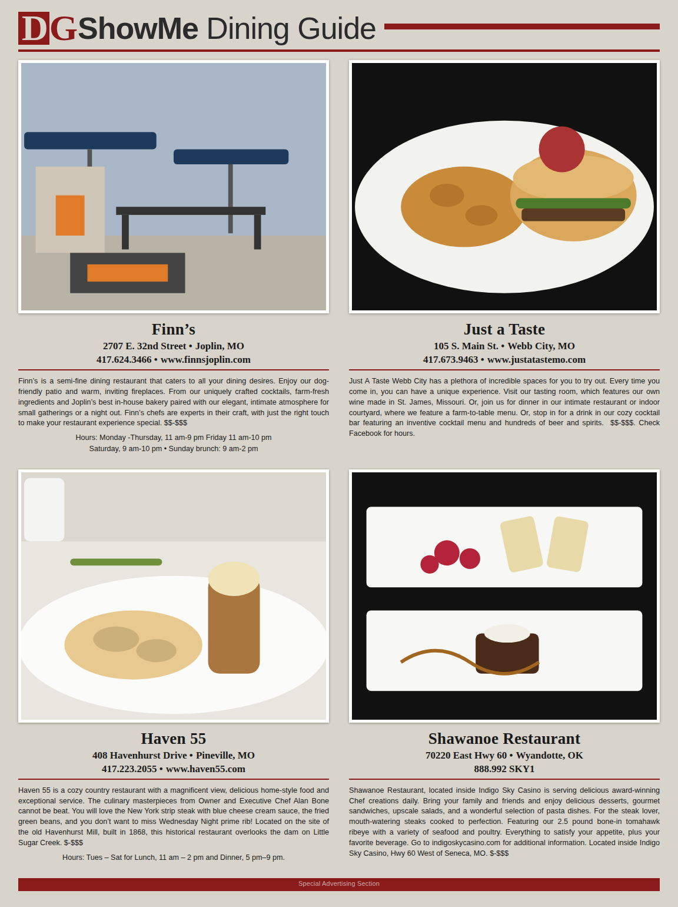DG
ShowMe Dining Guide
Finn’s
2707 E. 32nd Street • Joplin, MO
417.624.3466 • www.finnsjoplin.com
Finn’s is a semi-fine dining restaurant that caters to all your dining desires. Enjoy our dog-friendly patio and warm, inviting fireplaces. From our uniquely crafted cocktails, farm-fresh ingredients and Joplin’s best in-house bakery paired with our elegant, intimate atmosphere for small gatherings or a night out. Finn’s chefs are experts in their craft, with just the right touch to make your restaurant experience special. $$-$$$
Hours: Monday -Thursday, 11 am-9 pm Friday 11 am-10 pm
Saturday, 9 am-10 pm • Sunday brunch: 9 am-2 pm
Just a Taste
105 S. Main St. • Webb City, MO
417.673.9463 • www.justatastemo.com
Just A Taste Webb City has a plethora of incredible spaces for you to try out. Every time you come in, you can have a unique experience. Visit our tasting room, which features our own wine made in St. James, Missouri. Or, join us for dinner in our intimate restaurant or indoor courtyard, where we feature a farm-to-table menu. Or, stop in for a drink in our cozy cocktail bar featuring an inventive cocktail menu and hundreds of beer and spirits. $$-$$$. Check Facebook for hours.
Haven 55
408 Havenhurst Drive • Pineville, MO
417.223.2055 • www.haven55.com
Haven 55 is a cozy country restaurant with a magnificent view, delicious home-style food and exceptional service. The culinary masterpieces from Owner and Executive Chef Alan Bone cannot be beat. You will love the New York strip steak with blue cheese cream sauce, the fried green beans, and you don’t want to miss Wednesday Night prime rib! Located on the site of the old Havenhurst Mill, built in 1868, this historical restaurant overlooks the dam on Little Sugar Creek. $-$$$
Hours: Tues – Sat for Lunch, 11 am – 2 pm and Dinner, 5 pm–9 pm.
Shawanoe Restaurant
70220 East Hwy 60 • Wyandotte, OK
888.992 SKY1
Shawanoe Restaurant, located inside Indigo Sky Casino is serving delicious award-winning Chef creations daily. Bring your family and friends and enjoy delicious desserts, gourmet sandwiches, upscale salads, and a wonderful selection of pasta dishes. For the steak lover, mouth-watering steaks cooked to perfection. Featuring our 2.5 pound bone-in tomahawk ribeye with a variety of seafood and poultry. Everything to satisfy your appetite, plus your favorite beverage. Go to indigoskycasino.com for additional information. Located inside Indigo Sky Casino, Hwy 60 West of Seneca, MO. $-$$$
Special Advertising Section